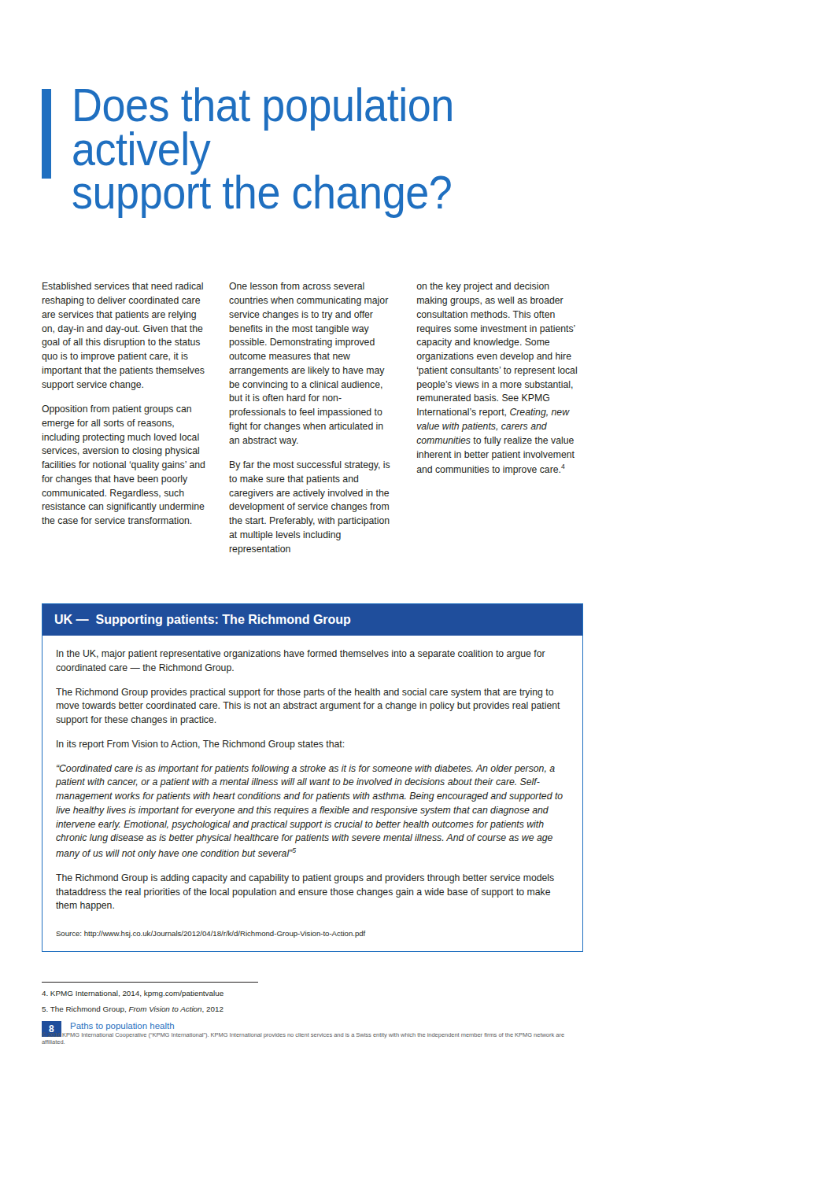Does that population actively
support the change?
Established services that need radical reshaping to deliver coordinated care are services that patients are relying on, day-in and day-out. Given that the goal of all this disruption to the status quo is to improve patient care, it is important that the patients themselves support service change.
Opposition from patient groups can emerge for all sorts of reasons, including protecting much loved local services, aversion to closing physical facilities for notional ‘quality gains’ and for changes that have been poorly communicated. Regardless, such resistance can significantly undermine the case for service transformation.
One lesson from across several countries when communicating major service changes is to try and offer benefits in the most tangible way possible. Demonstrating improved outcome measures that new arrangements are likely to have may be convincing to a clinical audience, but it is often hard for non-professionals to feel impassioned to fight for changes when articulated in an abstract way.
By far the most successful strategy, is to make sure that patients and caregivers are actively involved in the development of service changes from the start. Preferably, with participation at multiple levels including representation
on the key project and decision making groups, as well as broader consultation methods. This often requires some investment in patients’ capacity and knowledge. Some organizations even develop and hire ‘patient consultants’ to represent local people’s views in a more substantial, remunerated basis. See KPMG International’s report, Creating, new value with patients, carers and communities to fully realize the value inherent in better patient involvement and communities to improve care.4
UK — Supporting patients: The Richmond Group
In the UK, major patient representative organizations have formed themselves into a separate coalition to argue for coordinated care — the Richmond Group.
The Richmond Group provides practical support for those parts of the health and social care system that are trying to move towards better coordinated care. This is not an abstract argument for a change in policy but provides real patient support for these changes in practice.
In its report From Vision to Action, The Richmond Group states that:
“Coordinated care is as important for patients following a stroke as it is for someone with diabetes. An older person, a patient with cancer, or a patient with a mental illness will all want to be involved in decisions about their care. Self-management works for patients with heart conditions and for patients with asthma. Being encouraged and supported to live healthy lives is important for everyone and this requires a flexible and responsive system that can diagnose and intervene early. Emotional, psychological and practical support is crucial to better health outcomes for patients with chronic lung disease as is better physical healthcare for patients with severe mental illness. And of course as we age many of us will not only have one condition but several”5
The Richmond Group is adding capacity and capability to patient groups and providers through better service models thataddress the real priorities of the local population and ensure those changes gain a wide base of support to make them happen.
Source: http://www.hsj.co.uk/Journals/2012/04/18/r/k/d/Richmond-Group-Vision-to-Action.pdf
4. KPMG International, 2014, kpmg.com/patientvalue
5. The Richmond Group, From Vision to Action, 2012
8
Paths to population health
© 2016 KPMG International Cooperative (“KPMG International”). KPMG International provides no client services and is a Swiss entity with which the independent member firms of the KPMG network are affiliated.